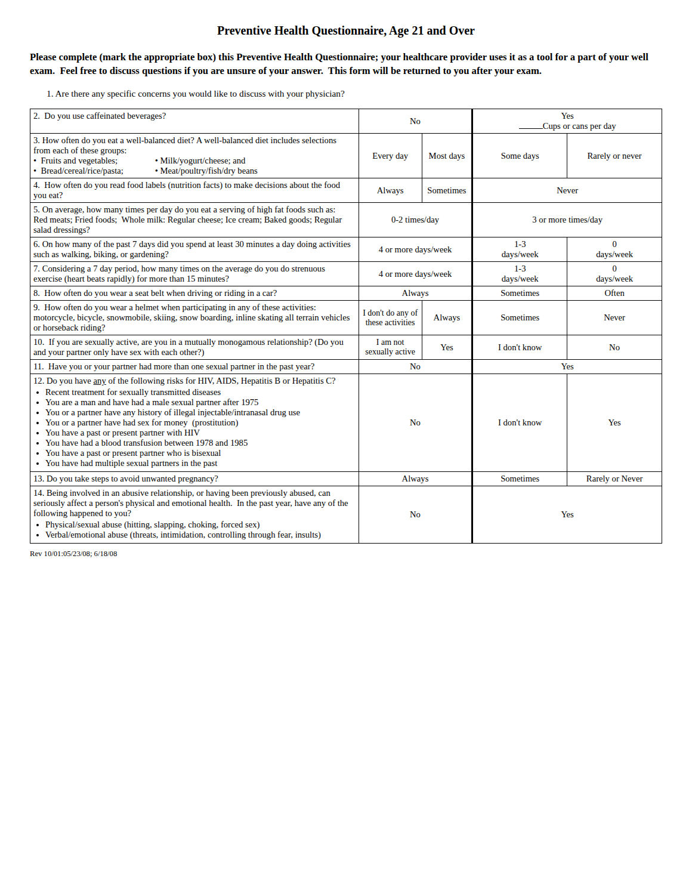Preventive Health Questionnaire, Age 21 and Over
Please complete (mark the appropriate box) this Preventive Health Questionnaire; your healthcare provider uses it as a tool for a part of your well exam. Feel free to discuss questions if you are unsure of your answer. This form will be returned to you after your exam.
1. Are there any specific concerns you would like to discuss with your physician?
| 2. Do you use caffeinated beverages? | No | Yes Cups or cans per day |
| 3. How often do you eat a well-balanced diet? A well-balanced diet includes selections from each of these groups: • Fruits and vegetables; • Milk/yogurt/cheese; and • Bread/cereal/rice/pasta; • Meat/poultry/fish/dry beans | Every day | Most days | Some days | Rarely or never |
| 4. How often do you read food labels (nutrition facts) to make decisions about the food you eat? | Always | Sometimes | Never |
| 5. On average, how many times per day do you eat a serving of high fat foods such as: Red meats; Fried foods; Whole milk: Regular cheese; Ice cream; Baked goods; Regular salad dressings? | 0-2 times/day | 3 or more times/day |
| 6. On how many of the past 7 days did you spend at least 30 minutes a day doing activities such as walking, biking, or gardening? | 4 or more days/week | 1-3 days/week | 0 days/week |
| 7. Considering a 7 day period, how many times on the average do you do strenuous exercise (heart beats rapidly) for more than 15 minutes? | 4 or more days/week | 1-3 days/week | 0 days/week |
| 8. How often do you wear a seat belt when driving or riding in a car? | Always | Sometimes | Often |
| 9. How often do you wear a helmet when participating in any of these activities: motorcycle, bicycle, snowmobile, skiing, snow boarding, inline skating all terrain vehicles or horseback riding? | I don't do any of these activities | Always | Sometimes | Never |
| 10. If you are sexually active, are you in a mutually monogamous relationship? (Do you and your partner only have sex with each other?) | I am not sexually active | Yes | I don't know | No |
| 11. Have you or your partner had more than one sexual partner in the past year? | No | Yes |
| 12. Do you have any of the following risks for HIV, AIDS, Hepatitis B or Hepatitis C? Recent treatment for sexually transmitted diseases You are a man and have had a male sexual partner after 1975 You or a partner have any history of illegal injectable/intranasal drug use You or a partner have had sex for money (prostitution) You have a past or present partner with HIV You have had a blood transfusion between 1978 and 1985 You have a past or present partner who is bisexual You have had multiple sexual partners in the past | No | I don't know | Yes |
| 13. Do you take steps to avoid unwanted pregnancy? | Always | Sometimes | Rarely or Never |
| 14. Being involved in an abusive relationship, or having been previously abused, can seriously affect a person's physical and emotional health. In the past year, have any of the following happened to you? Physical/sexual abuse (hitting, slapping, choking, forced sex) Verbal/emotional abuse (threats, intimidation, controlling through fear, insults) | No | Yes |
Rev 10/01:05/23/08; 6/18/08